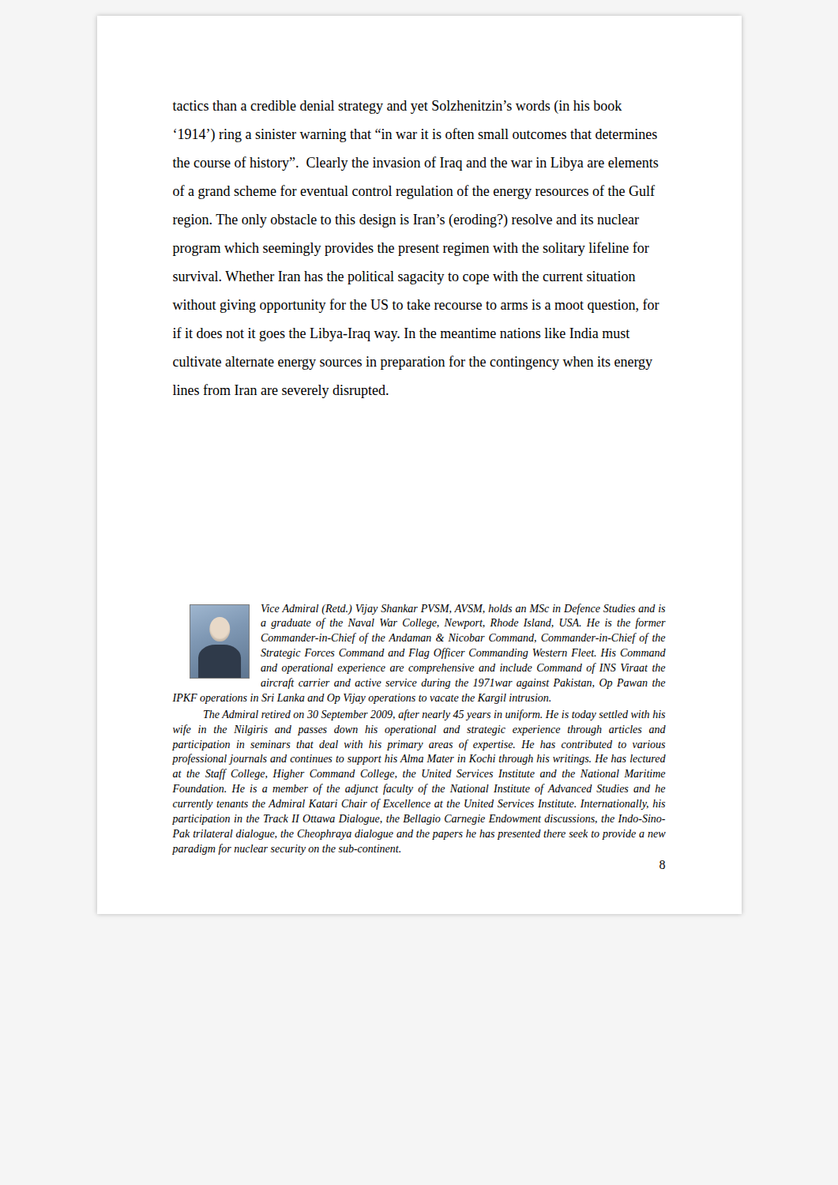tactics than a credible denial strategy and yet Solzhenitzin’s words (in his book ‘1914’) ring a sinister warning that “in war it is often small outcomes that determines the course of history”. Clearly the invasion of Iraq and the war in Libya are elements of a grand scheme for eventual control regulation of the energy resources of the Gulf region. The only obstacle to this design is Iran’s (eroding?) resolve and its nuclear program which seemingly provides the present regimen with the solitary lifeline for survival. Whether Iran has the political sagacity to cope with the current situation without giving opportunity for the US to take recourse to arms is a moot question, for if it does not it goes the Libya-Iraq way. In the meantime nations like India must cultivate alternate energy sources in preparation for the contingency when its energy lines from Iran are severely disrupted.
Vice Admiral (Retd.) Vijay Shankar PVSM, AVSM, holds an MSc in Defence Studies and is a graduate of the Naval War College, Newport, Rhode Island, USA. He is the former Commander-in-Chief of the Andaman & Nicobar Command, Commander-in-Chief of the Strategic Forces Command and Flag Officer Commanding Western Fleet. His Command and operational experience are comprehensive and include Command of INS Viraat the aircraft carrier and active service during the 1971war against Pakistan, Op Pawan the IPKF operations in Sri Lanka and Op Vijay operations to vacate the Kargil intrusion.
The Admiral retired on 30 September 2009, after nearly 45 years in uniform. He is today settled with his wife in the Nilgiris and passes down his operational and strategic experience through articles and participation in seminars that deal with his primary areas of expertise. He has contributed to various professional journals and continues to support his Alma Mater in Kochi through his writings. He has lectured at the Staff College, Higher Command College, the United Services Institute and the National Maritime Foundation. He is a member of the adjunct faculty of the National Institute of Advanced Studies and he currently tenants the Admiral Katari Chair of Excellence at the United Services Institute. Internationally, his participation in the Track II Ottawa Dialogue, the Bellagio Carnegie Endowment discussions, the Indo-Sino-Pak trilateral dialogue, the Cheophraya dialogue and the papers he has presented there seek to provide a new paradigm for nuclear security on the sub-continent.
8